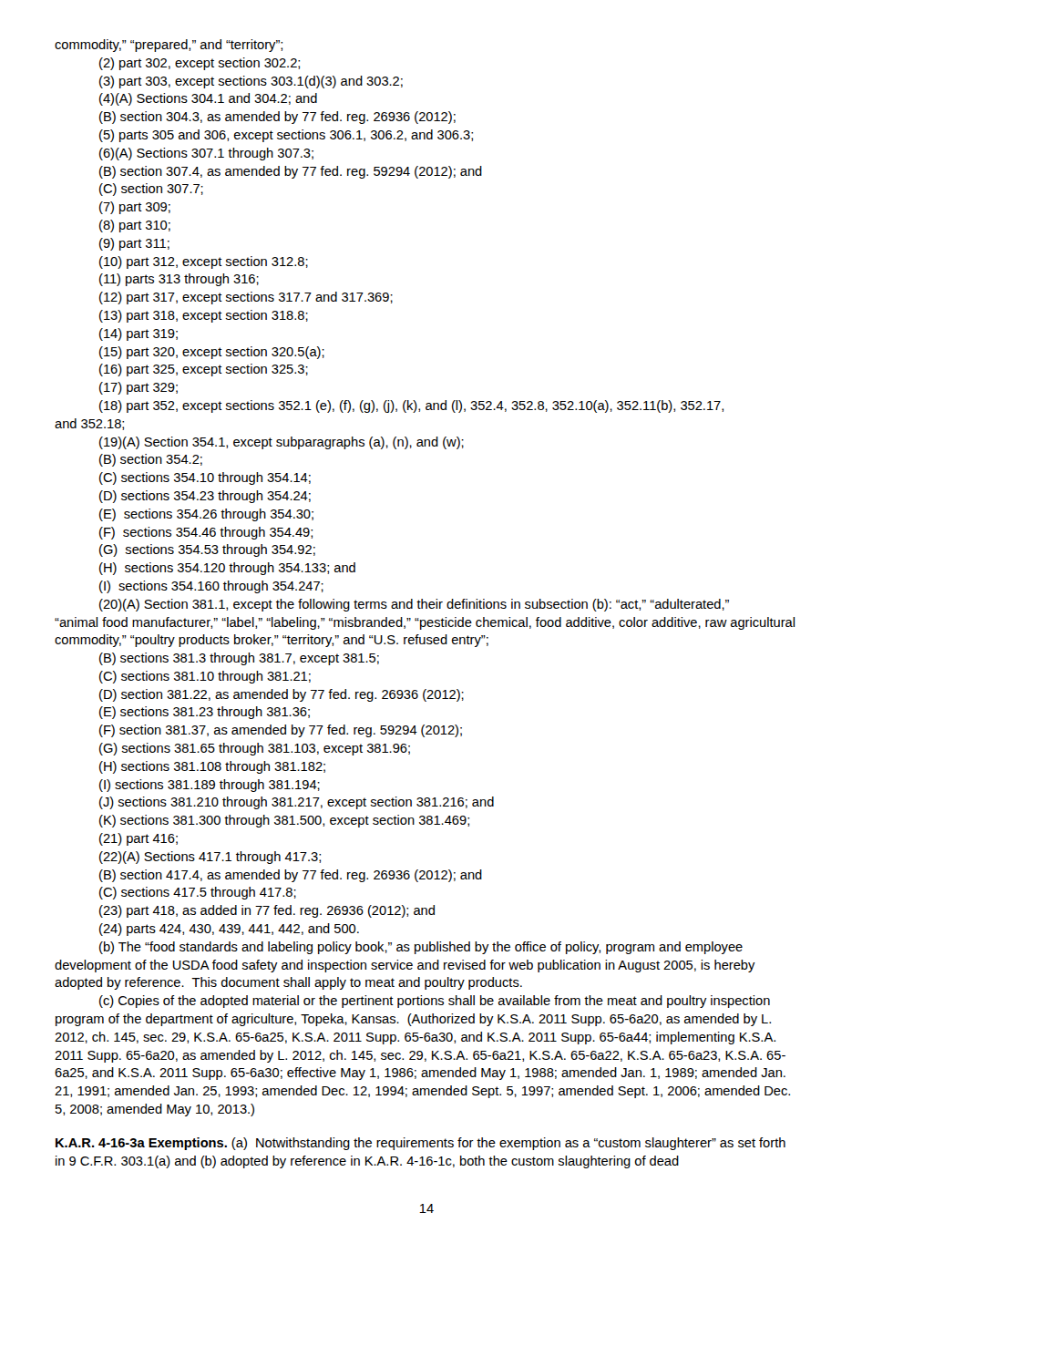commodity,” “prepared,” and “territory”;
(2) part 302, except section 302.2;
(3) part 303, except sections 303.1(d)(3) and 303.2;
(4)(A) Sections 304.1 and 304.2; and
(B) section 304.3, as amended by 77 fed. reg. 26936 (2012);
(5) parts 305 and 306, except sections 306.1, 306.2, and 306.3;
(6)(A) Sections 307.1 through 307.3;
(B) section 307.4, as amended by 77 fed. reg. 59294 (2012); and
(C) section 307.7;
(7) part 309;
(8) part 310;
(9) part 311;
(10) part 312, except section 312.8;
(11) parts 313 through 316;
(12) part 317, except sections 317.7 and 317.369;
(13) part 318, except section 318.8;
(14) part 319;
(15) part 320, except section 320.5(a);
(16) part 325, except section 325.3;
(17) part 329;
(18) part 352, except sections 352.1 (e), (f), (g), (j), (k), and (l), 352.4, 352.8, 352.10(a), 352.11(b), 352.17,
and 352.18;
(19)(A) Section 354.1, except subparagraphs (a), (n), and (w);
(B) section 354.2;
(C) sections 354.10 through 354.14;
(D) sections 354.23 through 354.24;
(E) sections 354.26 through 354.30;
(F) sections 354.46 through 354.49;
(G) sections 354.53 through 354.92;
(H) sections 354.120 through 354.133; and
(I) sections 354.160 through 354.247;
(20)(A) Section 381.1, except the following terms and their definitions in subsection (b): “act,” “adulterated,”
“animal food manufacturer,” “label,” “labeling,” “misbranded,” “pesticide chemical, food additive, color additive, raw agricultural commodity,” “poultry products broker,” “territory,” and “U.S. refused entry”;
(B) sections 381.3 through 381.7, except 381.5;
(C) sections 381.10 through 381.21;
(D) section 381.22, as amended by 77 fed. reg. 26936 (2012);
(E) sections 381.23 through 381.36;
(F) section 381.37, as amended by 77 fed. reg. 59294 (2012);
(G) sections 381.65 through 381.103, except 381.96;
(H) sections 381.108 through 381.182;
(I) sections 381.189 through 381.194;
(J) sections 381.210 through 381.217, except section 381.216; and
(K) sections 381.300 through 381.500, except section 381.469;
(21) part 416;
(22)(A) Sections 417.1 through 417.3;
(B) section 417.4, as amended by 77 fed. reg. 26936 (2012); and
(C) sections 417.5 through 417.8;
(23) part 418, as added in 77 fed. reg. 26936 (2012); and
(24) parts 424, 430, 439, 441, 442, and 500.
(b) The “food standards and labeling policy book,” as published by the office of policy, program and employee development of the USDA food safety and inspection service and revised for web publication in August 2005, is hereby adopted by reference. This document shall apply to meat and poultry products.
(c) Copies of the adopted material or the pertinent portions shall be available from the meat and poultry inspection program of the department of agriculture, Topeka, Kansas. (Authorized by K.S.A. 2011 Supp. 65-6a20, as amended by L. 2012, ch. 145, sec. 29, K.S.A. 65-6a25, K.S.A. 2011 Supp. 65-6a30, and K.S.A. 2011 Supp. 65-6a44; implementing K.S.A. 2011 Supp. 65-6a20, as amended by L. 2012, ch. 145, sec. 29, K.S.A. 65-6a21, K.S.A. 65-6a22, K.S.A. 65-6a23, K.S.A. 65-6a25, and K.S.A. 2011 Supp. 65-6a30; effective May 1, 1986; amended May 1, 1988; amended Jan. 1, 1989; amended Jan. 21, 1991; amended Jan. 25, 1993; amended Dec. 12, 1994; amended Sept. 5, 1997; amended Sept. 1, 2006; amended Dec. 5, 2008; amended May 10, 2013.)
K.A.R. 4-16-3a Exemptions. (a) Notwithstanding the requirements for the exemption as a “custom slaughterer” as set forth in 9 C.F.R. 303.1(a) and (b) adopted by reference in K.A.R. 4-16-1c, both the custom slaughtering of dead
14